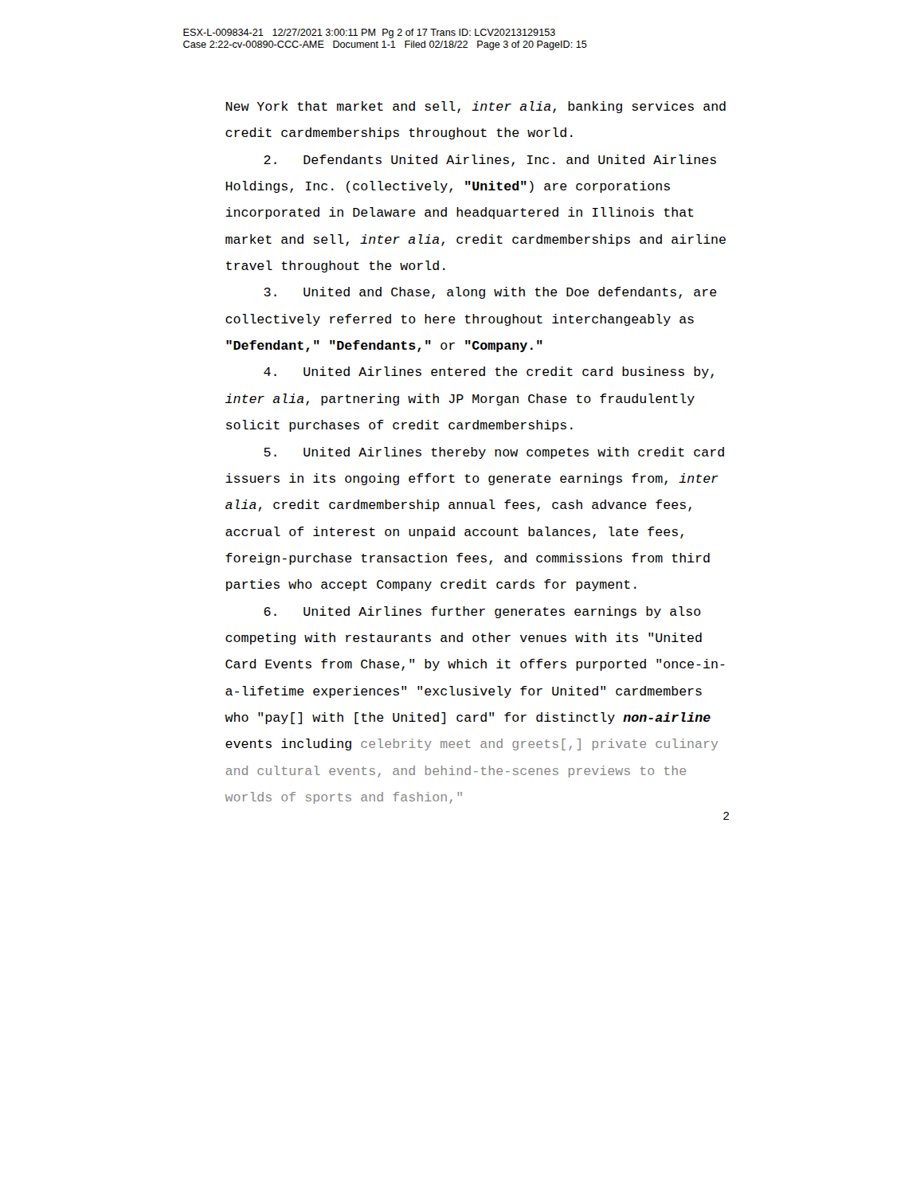ESX-L-009834-21 12/27/2021 3:00:11 PM Pg 2 of 17 Trans ID: LCV20213129153
Case 2:22-cv-00890-CCC-AME Document 1-1 Filed 02/18/22 Page 3 of 20 PageID: 15
New York that market and sell, inter alia, banking services and credit cardmemberships throughout the world.
2. Defendants United Airlines, Inc. and United Airlines Holdings, Inc. (collectively, "United") are corporations incorporated in Delaware and headquartered in Illinois that market and sell, inter alia, credit cardmemberships and airline travel throughout the world.
3. United and Chase, along with the Doe defendants, are collectively referred to here throughout interchangeably as "Defendant," "Defendants," or "Company."
4. United Airlines entered the credit card business by, inter alia, partnering with JP Morgan Chase to fraudulently solicit purchases of credit cardmemberships.
5. United Airlines thereby now competes with credit card issuers in its ongoing effort to generate earnings from, inter alia, credit cardmembership annual fees, cash advance fees, accrual of interest on unpaid account balances, late fees, foreign-purchase transaction fees, and commissions from third parties who accept Company credit cards for payment.
6. United Airlines further generates earnings by also competing with restaurants and other venues with its "United Card Events from Chase," by which it offers purported "once-in-a-lifetime experiences" "exclusively for United" cardmembers who "pay[] with [the United] card" for distinctly non-airline events including celebrity meet and greets[,] private culinary and cultural events, and behind-the-scenes previews to the worlds of sports and fashion,"
2